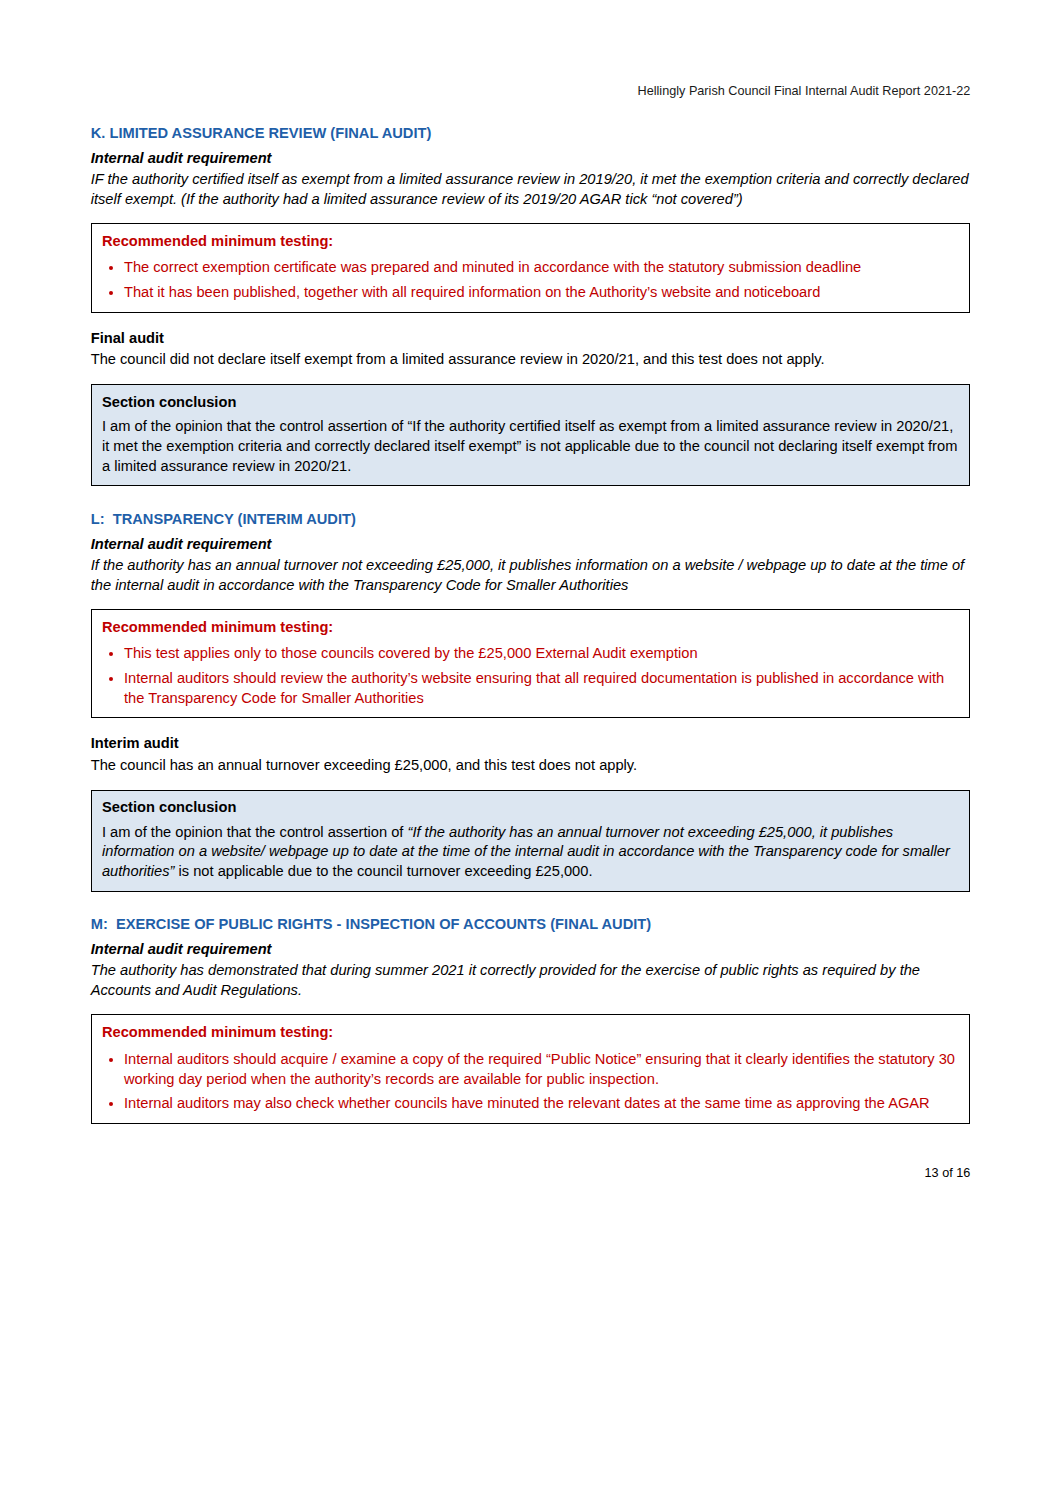Hellingly Parish Council Final Internal Audit Report 2021-22
K. LIMITED ASSURANCE REVIEW (FINAL AUDIT)
Internal audit requirement
IF the authority certified itself as exempt from a limited assurance review in 2019/20, it met the exemption criteria and correctly declared itself exempt. (If the authority had a limited assurance review of its 2019/20 AGAR tick “not covered”)
Recommended minimum testing:
The correct exemption certificate was prepared and minuted in accordance with the statutory submission deadline
That it has been published, together with all required information on the Authority’s website and noticeboard
Final audit
The council did not declare itself exempt from a limited assurance review in 2020/21, and this test does not apply.
Section conclusion
I am of the opinion that the control assertion of “If the authority certified itself as exempt from a limited assurance review in 2020/21, it met the exemption criteria and correctly declared itself exempt” is not applicable due to the council not declaring itself exempt from a limited assurance review in 2020/21.
L: TRANSPARENCY (INTERIM AUDIT)
Internal audit requirement
If the authority has an annual turnover not exceeding £25,000, it publishes information on a website / webpage up to date at the time of the internal audit in accordance with the Transparency Code for Smaller Authorities
Recommended minimum testing:
This test applies only to those councils covered by the £25,000 External Audit exemption
Internal auditors should review the authority’s website ensuring that all required documentation is published in accordance with the Transparency Code for Smaller Authorities
Interim audit
The council has an annual turnover exceeding £25,000, and this test does not apply.
Section conclusion
I am of the opinion that the control assertion of “If the authority has an annual turnover not exceeding £25,000, it publishes information on a website/ webpage up to date at the time of the internal audit in accordance with the Transparency code for smaller authorities” is not applicable due to the council turnover exceeding £25,000.
M: EXERCISE OF PUBLIC RIGHTS - INSPECTION OF ACCOUNTS (FINAL AUDIT)
Internal audit requirement
The authority has demonstrated that during summer 2021 it correctly provided for the exercise of public rights as required by the Accounts and Audit Regulations.
Recommended minimum testing:
Internal auditors should acquire / examine a copy of the required “Public Notice” ensuring that it clearly identifies the statutory 30 working day period when the authority’s records are available for public inspection.
Internal auditors may also check whether councils have minuted the relevant dates at the same time as approving the AGAR
13 of 16